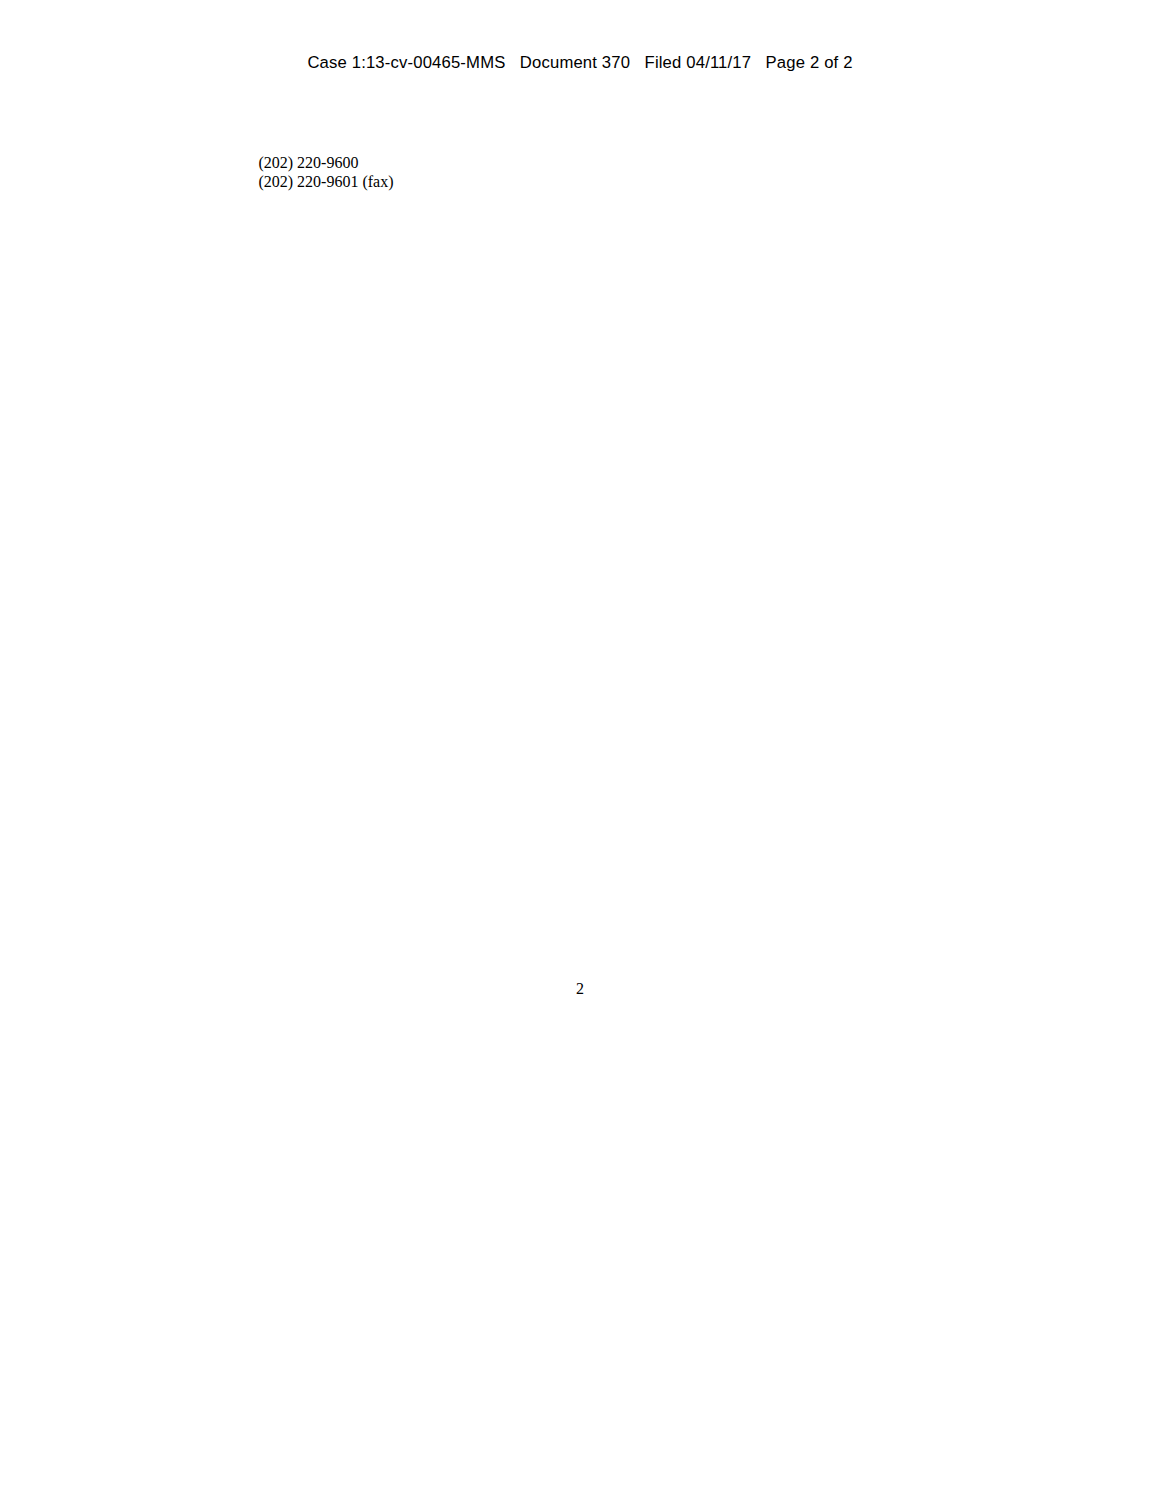Case 1:13-cv-00465-MMS Document 370 Filed 04/11/17 Page 2 of 2
(202) 220-9600
(202) 220-9601 (fax)
2